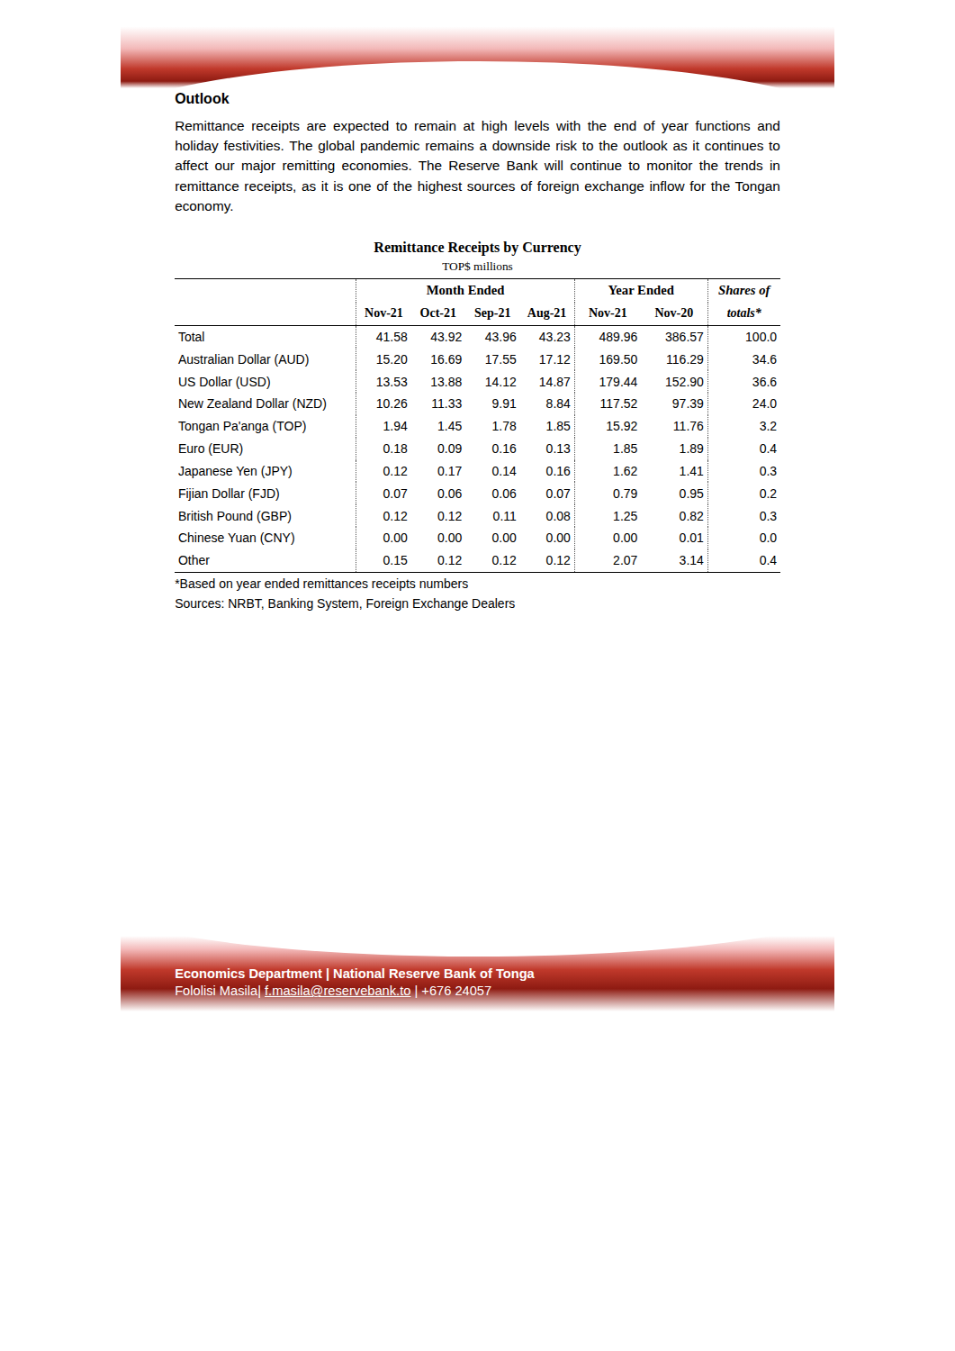Outlook
Remittance receipts are expected to remain at high levels with the end of year functions and holiday festivities. The global pandemic remains a downside risk to the outlook as it continues to affect our major remitting economies. The Reserve Bank will continue to monitor the trends in remittance receipts, as it is one of the highest sources of foreign exchange inflow for the Tongan economy.
Remittance Receipts by Currency
TOP$ millions
| | Month Ended | Year Ended | Shares of |
| --- | --- | --- | --- |
| | Nov-21 | Oct-21 | Sep-21 | Aug-21 | Nov-21 | Nov-20 | totals* |
| Total | 41.58 | 43.92 | 43.96 | 43.23 | 489.96 | 386.57 | 100.0 |
| Australian Dollar (AUD) | 15.20 | 16.69 | 17.55 | 17.12 | 169.50 | 116.29 | 34.6 |
| US Dollar (USD) | 13.53 | 13.88 | 14.12 | 14.87 | 179.44 | 152.90 | 36.6 |
| New Zealand Dollar (NZD) | 10.26 | 11.33 | 9.91 | 8.84 | 117.52 | 97.39 | 24.0 |
| Tongan Pa'anga (TOP) | 1.94 | 1.45 | 1.78 | 1.85 | 15.92 | 11.76 | 3.2 |
| Euro (EUR) | 0.18 | 0.09 | 0.16 | 0.13 | 1.85 | 1.89 | 0.4 |
| Japanese Yen (JPY) | 0.12 | 0.17 | 0.14 | 0.16 | 1.62 | 1.41 | 0.3 |
| Fijian Dollar (FJD) | 0.07 | 0.06 | 0.06 | 0.07 | 0.79 | 0.95 | 0.2 |
| British Pound (GBP) | 0.12 | 0.12 | 0.11 | 0.08 | 1.25 | 0.82 | 0.3 |
| Chinese Yuan (CNY) | 0.00 | 0.00 | 0.00 | 0.00 | 0.00 | 0.01 | 0.0 |
| Other | 0.15 | 0.12 | 0.12 | 0.12 | 2.07 | 3.14 | 0.4 |
*Based on year ended remittances receipts numbers
Sources: NRBT, Banking System, Foreign Exchange Dealers
Economics Department | National Reserve Bank of Tonga
Fololisi Masila| f.masila@reservebank.to | +676 24057